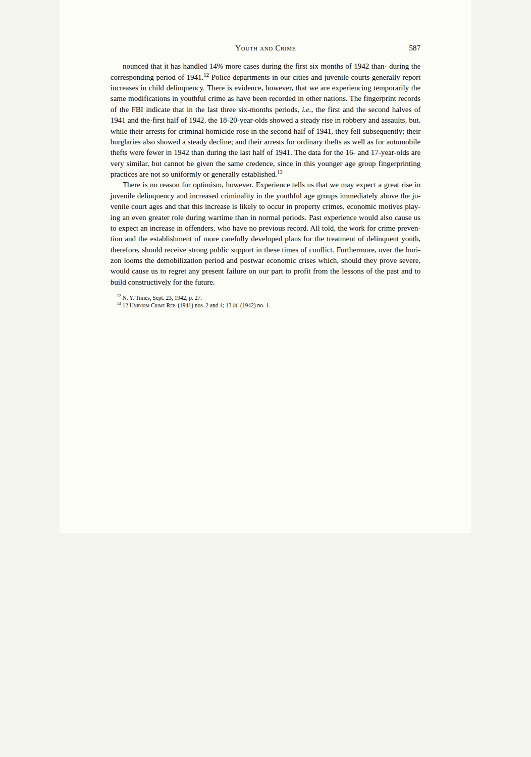Youth and Crime587
nounced that it has handled 14% more cases during the first six months of 1942 than· during the corresponding period of 1941.12 Police departments in our cities and juvenile courts generally report increases in child delinquency. There is evidence, however, that we are experiencing temporarily the same modifications in youthful crime as have been recorded in other nations. The fingerprint records of the FBI indicate that in the last three six-months periods, i.e., the first and the second halves of 1941 and the·first half of 1942, the 18-20-year-olds showed a steady rise in robbery and assaults, but, while their arrests for criminal homicide rose in the second half of 1941, they fell subsequently; their burglaries also showed a steady decline; and their arrests for ordinary thefts as well as for automobile thefts were fewer in 1942 than during the last half of 1941. The data for the 16- and 17-year-olds are very similar, but cannot be given the same credence, since in this younger age group fingerprinting practices are not so uniformly or generally established.13
There is no reason for optimism, however. Experience tells us that we may expect a great rise in juvenile delinquency and increased criminality in the youthful age groups immediately above the juvenile court ages and that this increase is likely to occur in property crimes, economic motives playing an even greater role during wartime than in normal periods. Past experience would also cause us to expect an increase in offenders, who have no previous record. All told, the work for crime prevention and the establishment of more carefully developed plans for the treatment of delinquent youth, therefore, should receive strong public support in these times of conflict. Furthermore, over the horizon looms the demobilization period and postwar economic crises which, should they prove severe, would cause us to regret any present failure on our part to profit from the lessons of the past and to build constructively for the future.
12 N. Y. Times, Sept. 23, 1942, p. 27.
13 12 Uniform Crime Rep. (1941) nos. 2 and 4; 13 id. (1942) no. 1.